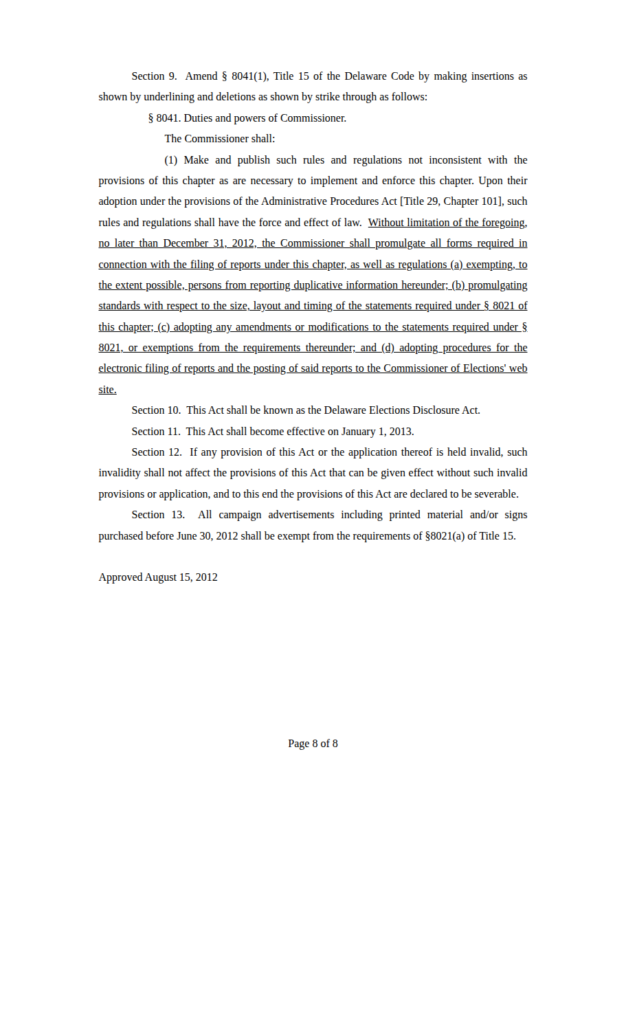Section 9. Amend § 8041(1), Title 15 of the Delaware Code by making insertions as shown by underlining and deletions as shown by strike through as follows:
§ 8041. Duties and powers of Commissioner.
The Commissioner shall:
(1) Make and publish such rules and regulations not inconsistent with the provisions of this chapter as are necessary to implement and enforce this chapter. Upon their adoption under the provisions of the Administrative Procedures Act [Title 29, Chapter 101], such rules and regulations shall have the force and effect of law. Without limitation of the foregoing, no later than December 31, 2012, the Commissioner shall promulgate all forms required in connection with the filing of reports under this chapter, as well as regulations (a) exempting, to the extent possible, persons from reporting duplicative information hereunder; (b) promulgating standards with respect to the size, layout and timing of the statements required under § 8021 of this chapter; (c) adopting any amendments or modifications to the statements required under § 8021, or exemptions from the requirements thereunder; and (d) adopting procedures for the electronic filing of reports and the posting of said reports to the Commissioner of Elections' web site.
Section 10. This Act shall be known as the Delaware Elections Disclosure Act.
Section 11. This Act shall become effective on January 1, 2013.
Section 12. If any provision of this Act or the application thereof is held invalid, such invalidity shall not affect the provisions of this Act that can be given effect without such invalid provisions or application, and to this end the provisions of this Act are declared to be severable.
Section 13. All campaign advertisements including printed material and/or signs purchased before June 30, 2012 shall be exempt from the requirements of §8021(a) of Title 15.
Approved August 15, 2012
Page 8 of 8